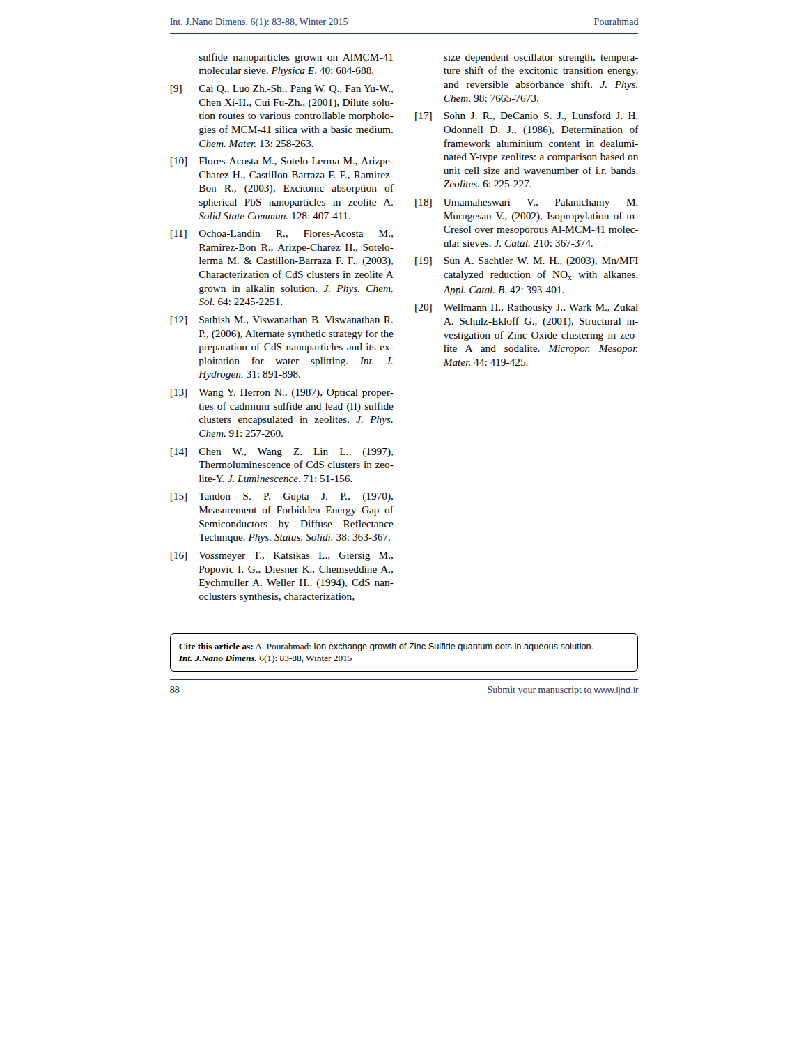Int. J.Nano Dimens. 6(1): 83-88, Winter 2015
Pourahmad
sulfide nanoparticles grown on AlMCM-41 molecular sieve. Physica E. 40: 684-688.
[9] Cai Q., Luo Zh.-Sh., Pang W. Q., Fan Yu-W., Chen Xi-H., Cui Fu-Zh., (2001), Dilute solution routes to various controllable morphologies of MCM-41 silica with a basic medium. Chem. Mater. 13: 258-263.
[10] Flores-Acosta M., Sotelo-Lerma M., Arizpe-Charez H., Castillon-Barraza F. F., Ramirez-Bon R., (2003), Excitonic absorption of spherical PbS nanoparticles in zeolite A. Solid State Commun. 128: 407-411.
[11] Ochoa-Landin R., Flores-Acosta M., Ramirez-Bon R., Arizpe-Charez H., Sotelo-lerma M. & Castillon-Barraza F. F., (2003), Characterization of CdS clusters in zeolite A grown in alkalin solution. J. Phys. Chem. Sol. 64: 2245-2251.
[12] Sathish M., Viswanathan B. Viswanathan R. P., (2006), Alternate synthetic strategy for the preparation of CdS nanoparticles and its exploitation for water splitting. Int. J. Hydrogen. 31: 891-898.
[13] Wang Y. Herron N., (1987), Optical properties of cadmium sulfide and lead (II) sulfide clusters encapsulated in zeolites. J. Phys. Chem. 91: 257-260.
[14] Chen W., Wang Z. Lin L., (1997), Thermoluminescence of CdS clusters in zeolite-Y. J. Luminescence. 71: 51-156.
[15] Tandon S. P. Gupta J. P., (1970), Measurement of Forbidden Energy Gap of Semiconductors by Diffuse Reflectance Technique. Phys. Status. Solidi. 38: 363-367.
[16] Vossmeyer T., Katsikas L., Giersig M., Popovic I. G., Diesner K., Chemseddine A., Eychmuller A. Weller H., (1994), CdS nanoclusters synthesis, characterization,
size dependent oscillator strength, temperature shift of the excitonic transition energy, and reversible absorbance shift. J. Phys. Chem. 98: 7665-7673.
[17] Sohn J. R., DeCanio S. J., Lunsford J. H. Odonnell D. J., (1986), Determination of framework aluminium content in dealuminated Y-type zeolites: a comparison based on unit cell size and wavenumber of i.r. bands. Zeolites. 6: 225-227.
[18] Umamaheswari V., Palanichamy M. Murugesan V., (2002), Isopropylation of m-Cresol over mesoporous Al-MCM-41 molecular sieves. J. Catal. 210: 367-374.
[19] Sun A. Sachtler W. M. H., (2003), Mn/MFI catalyzed reduction of NOx with alkanes. Appl. Catal. B. 42: 393-401.
[20] Wellmann H., Rathousky J., Wark M., Zukal A. Schulz-Ekloff G., (2001), Structural investigation of Zinc Oxide clustering in zeolite A and sodalite. Micropor. Mesopor. Mater. 44: 419-425.
Cite this article as: A. Pourahmad: Ion exchange growth of Zinc Sulfide quantum dots in aqueous solution.
Int. J.Nano Dimens. 6(1): 83-88, Winter 2015
88
Submit your manuscript to www.ijnd.ir